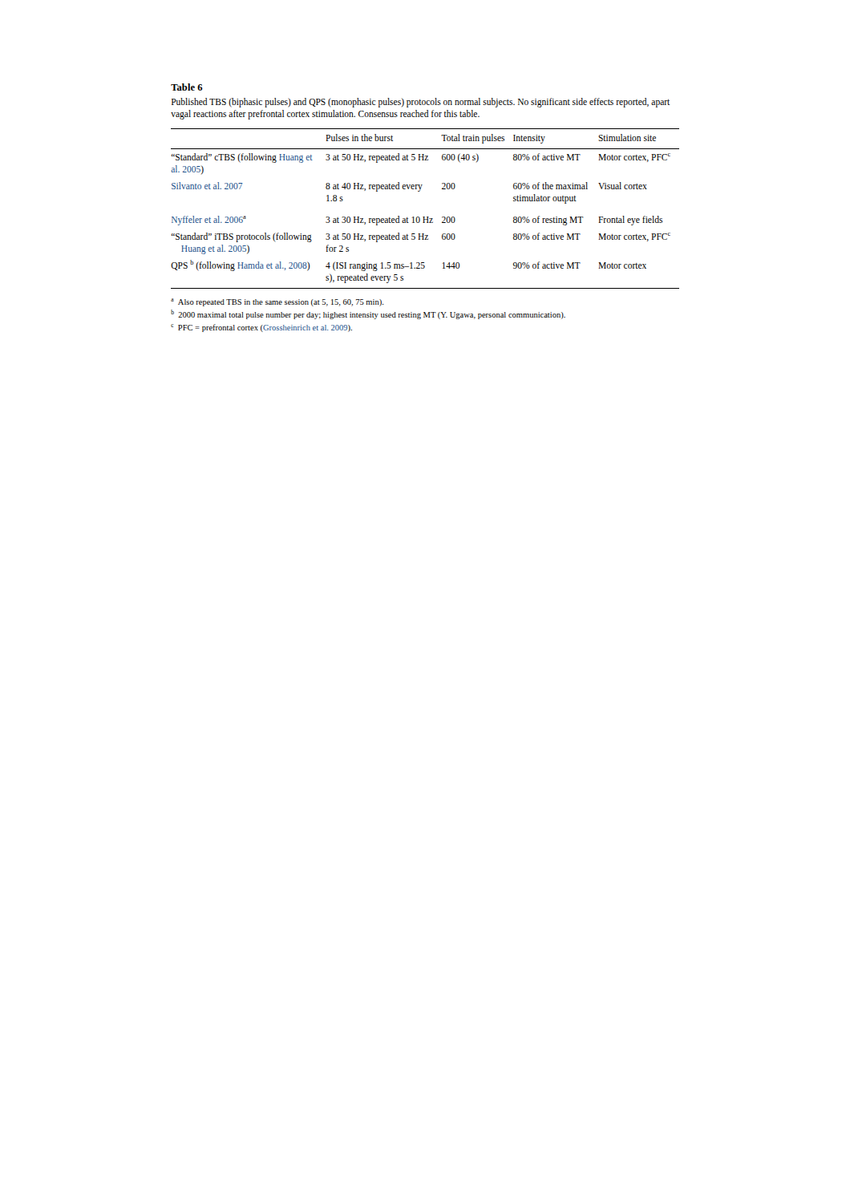Table 6
Published TBS (biphasic pulses) and QPS (monophasic pulses) protocols on normal subjects. No significant side effects reported, apart vagal reactions after prefrontal cortex stimulation. Consensus reached for this table.
| | Pulses in the burst | Total train pulses | Intensity | Stimulation site |
| --- | --- | --- | --- | --- |
| “Standard” cTBS (following Huang et al. 2005 ) | 3 at 50 Hz, repeated at 5 Hz | 600 (40 s) | 80% of active MT | Motor cortex, PFC c |
| Silvanto et al. 2007 | 8 at 40 Hz, repeated every 1.8 s | 200 | 60% of the maximal stimulator output | Visual cortex |
| Nyffeler et al. 2006 a | 3 at 30 Hz, repeated at 10 Hz | 200 | 80% of resting MT | Frontal eye fields |
| “Standard” iTBS protocols (following Huang et al. 2005 ) | 3 at 50 Hz, repeated at 5 Hz for 2 s | 600 | 80% of active MT | Motor cortex, PFC c |
| QPS b (following Hamda et al., 2008 ) | 4 (ISI ranging 1.5 ms–1.25 s), repeated every 5 s | 1440 | 90% of active MT | Motor cortex |
a Also repeated TBS in the same session (at 5, 15, 60, 75 min).
b 2000 maximal total pulse number per day; highest intensity used resting MT (Y. Ugawa, personal communication).
c PFC = prefrontal cortex (Grossheinrich et al. 2009).